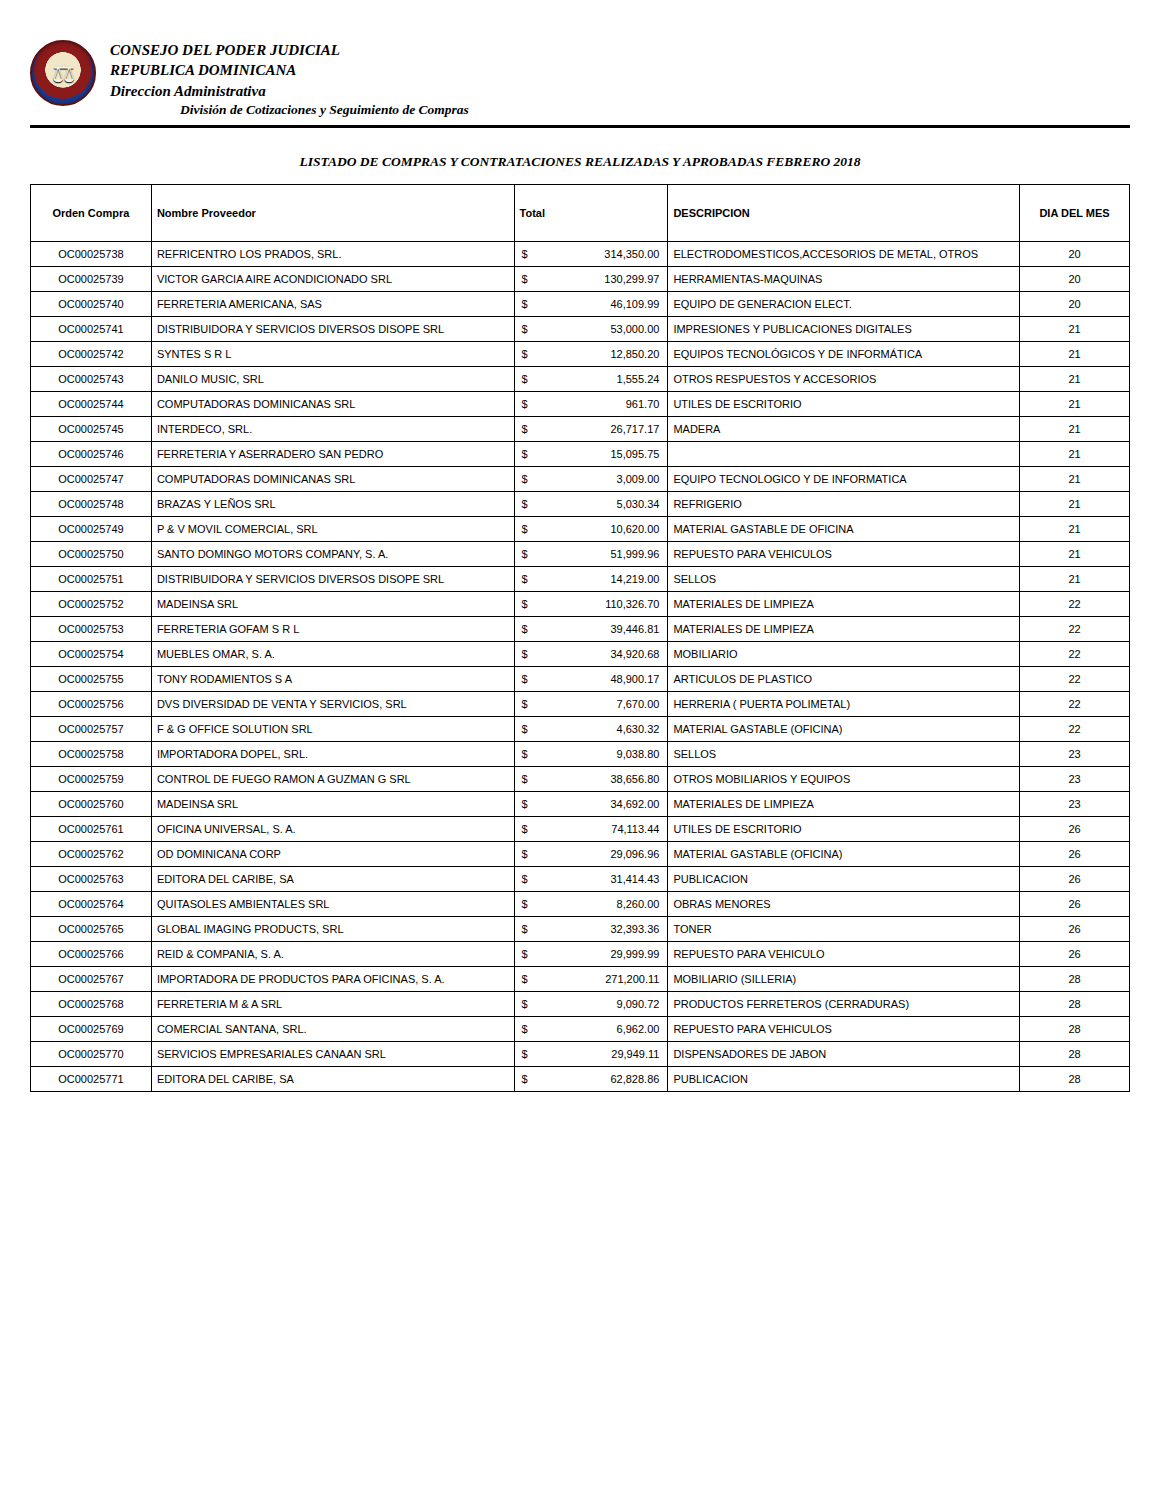CONSEJO DEL PODER JUDICIAL
REPUBLICA DOMINICANA
Direccion Administrativa
División de Cotizaciones y Seguimiento de Compras
LISTADO DE COMPRAS Y CONTRATACIONES REALIZADAS Y APROBADAS FEBRERO 2018
| Orden Compra | Nombre Proveedor | Total | DESCRIPCION | DIA DEL MES |
| --- | --- | --- | --- | --- |
| OC00025738 | REFRICENTRO LOS PRADOS, SRL. | $ 314,350.00 | ELECTRODOMESTICOS,ACCESORIOS DE METAL, OTROS | 20 |
| OC00025739 | VICTOR GARCIA AIRE ACONDICIONADO SRL | $ 130,299.97 | HERRAMIENTAS-MAQUINAS | 20 |
| OC00025740 | FERRETERIA AMERICANA, SAS | $ 46,109.99 | EQUIPO DE GENERACION ELECT. | 20 |
| OC00025741 | DISTRIBUIDORA Y SERVICIOS DIVERSOS DISOPE SRL | $ 53,000.00 | IMPRESIONES Y PUBLICACIONES DIGITALES | 21 |
| OC00025742 | SYNTES S R L | $ 12,850.20 | EQUIPOS TECNOLÓGICOS Y DE INFORMÁTICA | 21 |
| OC00025743 | DANILO MUSIC, SRL | $ 1,555.24 | OTROS RESPUESTOS Y ACCESORIOS | 21 |
| OC00025744 | COMPUTADORAS DOMINICANAS SRL | $ 961.70 | UTILES DE ESCRITORIO | 21 |
| OC00025745 | INTERDECO, SRL. | $ 26,717.17 | MADERA | 21 |
| OC00025746 | FERRETERIA Y ASERRADERO SAN PEDRO | $ 15,095.75 | | 21 |
| OC00025747 | COMPUTADORAS DOMINICANAS SRL | $ 3,009.00 | EQUIPO TECNOLOGICO Y DE INFORMATICA | 21 |
| OC00025748 | BRAZAS Y LEÑOS SRL | $ 5,030.34 | REFRIGERIO | 21 |
| OC00025749 | P & V MOVIL COMERCIAL, SRL | $ 10,620.00 | MATERIAL GASTABLE DE OFICINA | 21 |
| OC00025750 | SANTO DOMINGO MOTORS COMPANY, S. A. | $ 51,999.96 | REPUESTO PARA VEHICULOS | 21 |
| OC00025751 | DISTRIBUIDORA Y SERVICIOS DIVERSOS DISOPE SRL | $ 14,219.00 | SELLOS | 21 |
| OC00025752 | MADEINSA SRL | $ 110,326.70 | MATERIALES DE LIMPIEZA | 22 |
| OC00025753 | FERRETERIA GOFAM S R L | $ 39,446.81 | MATERIALES DE LIMPIEZA | 22 |
| OC00025754 | MUEBLES OMAR, S. A. | $ 34,920.68 | MOBILIARIO | 22 |
| OC00025755 | TONY RODAMIENTOS S A | $ 48,900.17 | ARTICULOS DE PLASTICO | 22 |
| OC00025756 | DVS DIVERSIDAD DE VENTA Y SERVICIOS, SRL | $ 7,670.00 | HERRERIA ( PUERTA POLIMETAL) | 22 |
| OC00025757 | F & G OFFICE SOLUTION SRL | $ 4,630.32 | MATERIAL GASTABLE (OFICINA) | 22 |
| OC00025758 | IMPORTADORA DOPEL, SRL. | $ 9,038.80 | SELLOS | 23 |
| OC00025759 | CONTROL DE FUEGO RAMON A GUZMAN G SRL | $ 38,656.80 | OTROS MOBILIARIOS Y EQUIPOS | 23 |
| OC00025760 | MADEINSA SRL | $ 34,692.00 | MATERIALES DE LIMPIEZA | 23 |
| OC00025761 | OFICINA UNIVERSAL, S. A. | $ 74,113.44 | UTILES DE ESCRITORIO | 26 |
| OC00025762 | OD DOMINICANA CORP | $ 29,096.96 | MATERIAL GASTABLE (OFICINA) | 26 |
| OC00025763 | EDITORA DEL CARIBE, SA | $ 31,414.43 | PUBLICACION | 26 |
| OC00025764 | QUITASOLES AMBIENTALES SRL | $ 8,260.00 | OBRAS MENORES | 26 |
| OC00025765 | GLOBAL IMAGING PRODUCTS, SRL | $ 32,393.36 | TONER | 26 |
| OC00025766 | REID & COMPANIA, S. A. | $ 29,999.99 | REPUESTO PARA VEHICULO | 26 |
| OC00025767 | IMPORTADORA DE PRODUCTOS PARA OFICINAS, S. A. | $ 271,200.11 | MOBILIARIO (SILLERIA) | 28 |
| OC00025768 | FERRETERIA M & A SRL | $ 9,090.72 | PRODUCTOS FERRETEROS (CERRADURAS) | 28 |
| OC00025769 | COMERCIAL SANTANA, SRL. | $ 6,962.00 | REPUESTO PARA VEHICULOS | 28 |
| OC00025770 | SERVICIOS EMPRESARIALES CANAAN SRL | $ 29,949.11 | DISPENSADORES DE JABON | 28 |
| OC00025771 | EDITORA DEL CARIBE, SA | $ 62,828.86 | PUBLICACION | 28 |